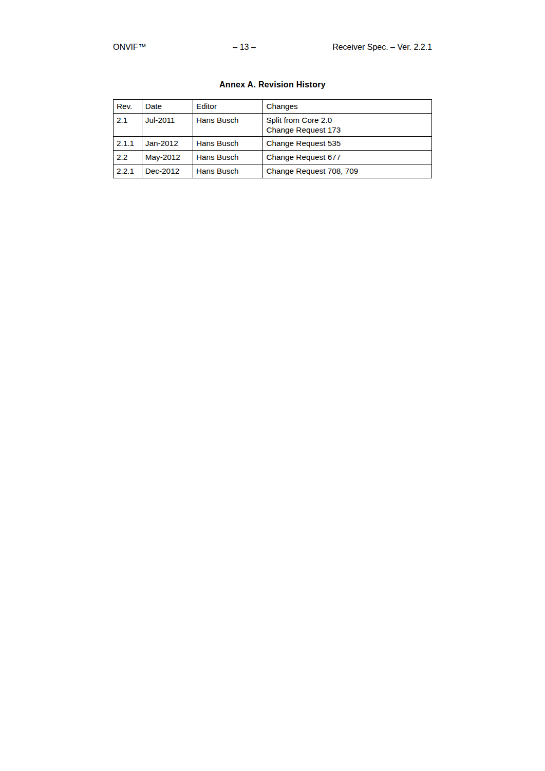ONVIF™
– 13 –
Receiver Spec. – Ver. 2.2.1
Annex A. Revision History
| Rev. | Date | Editor | Changes |
| --- | --- | --- | --- |
| 2.1 | Jul-2011 | Hans Busch | Split from Core 2.0 Change Request 173 |
| 2.1.1 | Jan-2012 | Hans Busch | Change Request 535 |
| 2.2 | May-2012 | Hans Busch | Change Request 677 |
| 2.2.1 | Dec-2012 | Hans Busch | Change Request 708, 709 |